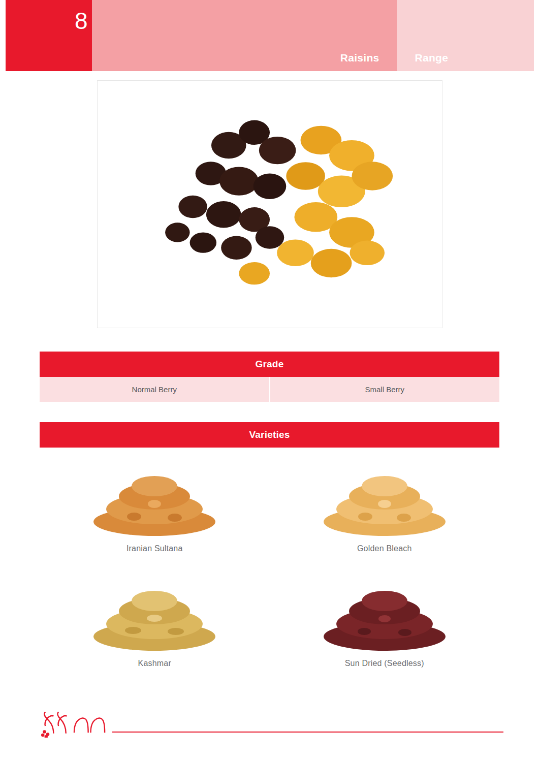8
Raisins
Range
| Grade |
| --- |
| Normal Berry | Small Berry |
Varieties
Iranian Sultana
Golden Bleach
Kashmar
Sun Dried (Seedless)